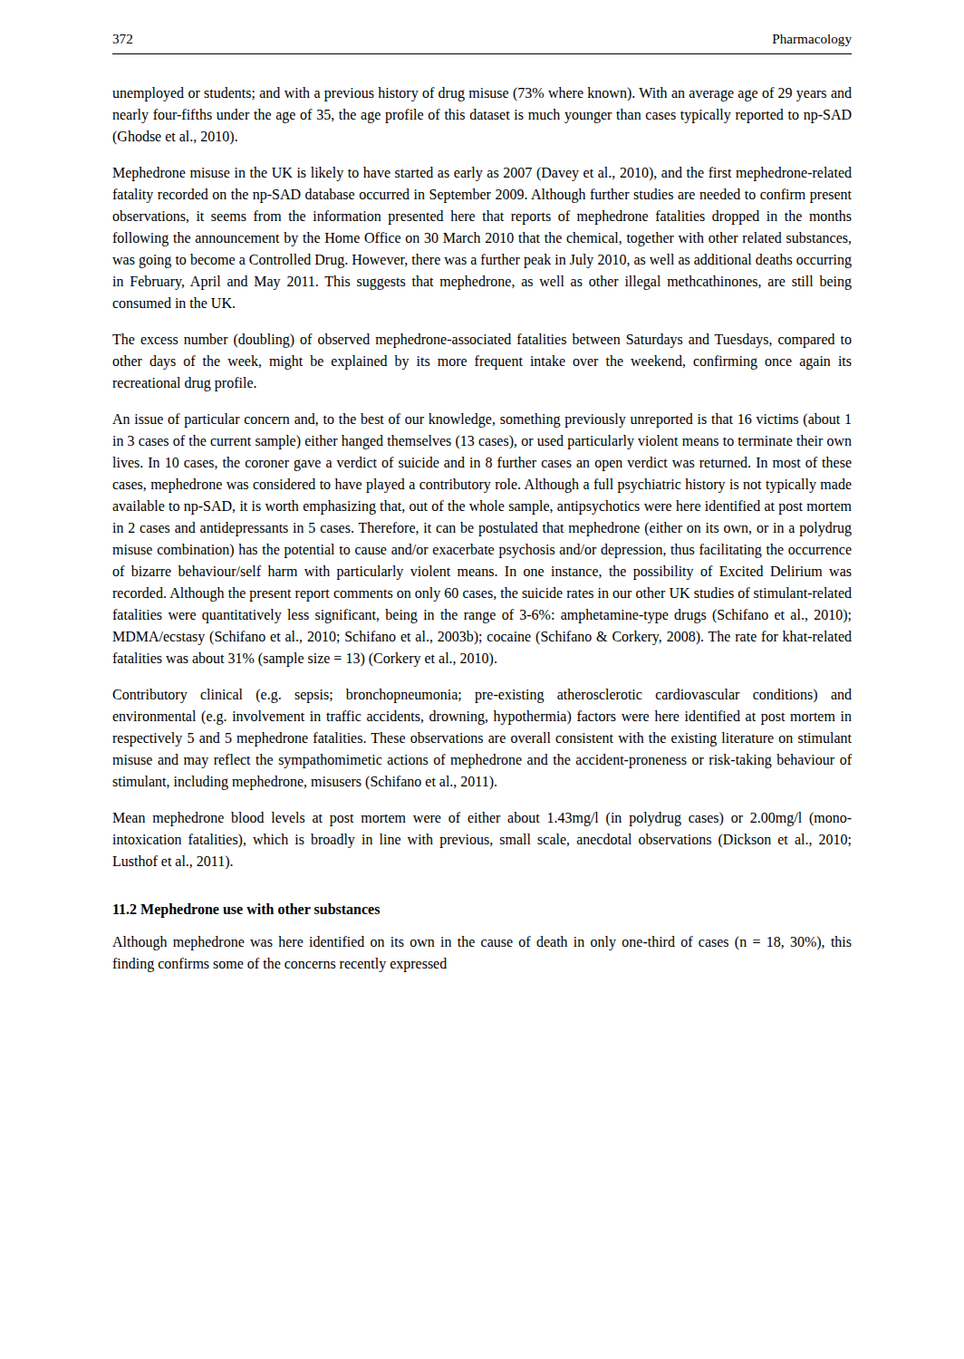372 Pharmacology
unemployed or students; and with a previous history of drug misuse (73% where known). With an average age of 29 years and nearly four-fifths under the age of 35, the age profile of this dataset is much younger than cases typically reported to np-SAD (Ghodse et al., 2010).
Mephedrone misuse in the UK is likely to have started as early as 2007 (Davey et al., 2010), and the first mephedrone-related fatality recorded on the np-SAD database occurred in September 2009. Although further studies are needed to confirm present observations, it seems from the information presented here that reports of mephedrone fatalities dropped in the months following the announcement by the Home Office on 30 March 2010 that the chemical, together with other related substances, was going to become a Controlled Drug. However, there was a further peak in July 2010, as well as additional deaths occurring in February, April and May 2011. This suggests that mephedrone, as well as other illegal methcathinones, are still being consumed in the UK.
The excess number (doubling) of observed mephedrone-associated fatalities between Saturdays and Tuesdays, compared to other days of the week, might be explained by its more frequent intake over the weekend, confirming once again its recreational drug profile.
An issue of particular concern and, to the best of our knowledge, something previously unreported is that 16 victims (about 1 in 3 cases of the current sample) either hanged themselves (13 cases), or used particularly violent means to terminate their own lives. In 10 cases, the coroner gave a verdict of suicide and in 8 further cases an open verdict was returned. In most of these cases, mephedrone was considered to have played a contributory role. Although a full psychiatric history is not typically made available to np-SAD, it is worth emphasizing that, out of the whole sample, antipsychotics were here identified at post mortem in 2 cases and antidepressants in 5 cases. Therefore, it can be postulated that mephedrone (either on its own, or in a polydrug misuse combination) has the potential to cause and/or exacerbate psychosis and/or depression, thus facilitating the occurrence of bizarre behaviour/self harm with particularly violent means. In one instance, the possibility of Excited Delirium was recorded. Although the present report comments on only 60 cases, the suicide rates in our other UK studies of stimulant-related fatalities were quantitatively less significant, being in the range of 3-6%: amphetamine-type drugs (Schifano et al., 2010); MDMA/ecstasy (Schifano et al., 2010; Schifano et al., 2003b); cocaine (Schifano & Corkery, 2008). The rate for khat-related fatalities was about 31% (sample size = 13) (Corkery et al., 2010).
Contributory clinical (e.g. sepsis; bronchopneumonia; pre-existing atherosclerotic cardiovascular conditions) and environmental (e.g. involvement in traffic accidents, drowning, hypothermia) factors were here identified at post mortem in respectively 5 and 5 mephedrone fatalities. These observations are overall consistent with the existing literature on stimulant misuse and may reflect the sympathomimetic actions of mephedrone and the accident-proneness or risk-taking behaviour of stimulant, including mephedrone, misusers (Schifano et al., 2011).
Mean mephedrone blood levels at post mortem were of either about 1.43mg/l (in polydrug cases) or 2.00mg/l (mono-intoxication fatalities), which is broadly in line with previous, small scale, anecdotal observations (Dickson et al., 2010; Lusthof et al., 2011).
11.2 Mephedrone use with other substances
Although mephedrone was here identified on its own in the cause of death in only one-third of cases (n = 18, 30%), this finding confirms some of the concerns recently expressed